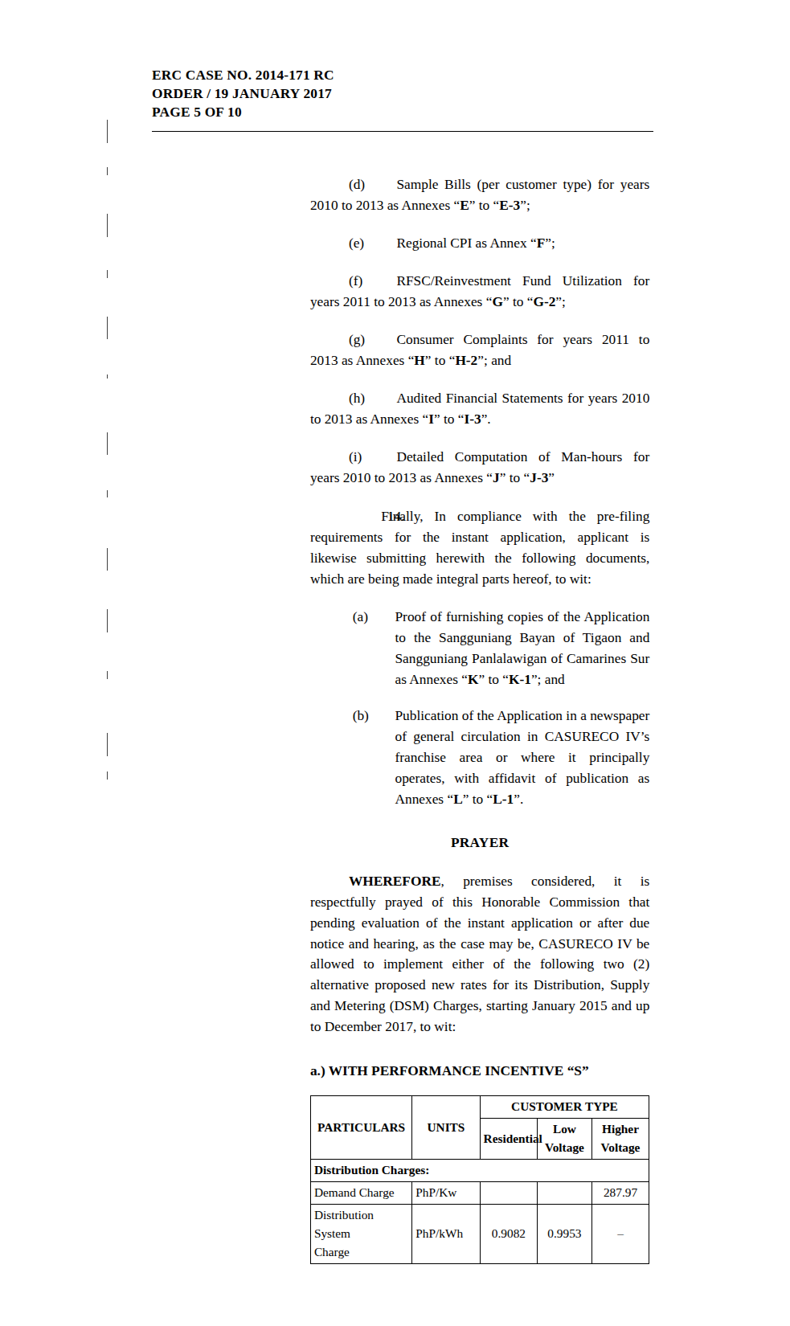ERC CASE NO. 2014-171 RC
ORDER / 19 JANUARY 2017
PAGE 5 OF 10
(d) Sample Bills (per customer type) for years 2010 to 2013 as Annexes “E” to “E-3”;
(e) Regional CPI as Annex “F”;
(f) RFSC/Reinvestment Fund Utilization for years 2011 to 2013 as Annexes “G” to “G-2”;
(g) Consumer Complaints for years 2011 to 2013 as Annexes “H” to “H-2”; and
(h) Audited Financial Statements for years 2010 to 2013 as Annexes “I” to “I-3”.
(i) Detailed Computation of Man-hours for years 2010 to 2013 as Annexes “J” to “J-3”
14. Finally, In compliance with the pre-filing requirements for the instant application, applicant is likewise submitting herewith the following documents, which are being made integral parts hereof, to wit:
(a) Proof of furnishing copies of the Application to the Sangguniang Bayan of Tigaon and Sangguniang Panlalawigan of Camarines Sur as Annexes “K” to “K-1”; and
(b) Publication of the Application in a newspaper of general circulation in CASURECO IV’s franchise area or where it principally operates, with affidavit of publication as Annexes “L” to “L-1”.
PRAYER
WHEREFORE, premises considered, it is respectfully prayed of this Honorable Commission that pending evaluation of the instant application or after due notice and hearing, as the case may be, CASURECO IV be allowed to implement either of the following two (2) alternative proposed new rates for its Distribution, Supply and Metering (DSM) Charges, starting January 2015 and up to December 2017, to wit:
a.) WITH PERFORMANCE INCENTIVE “S”
| PARTICULARS | UNITS | CUSTOMER TYPE |
| --- | --- | --- |
| Residential | Low Voltage | Higher Voltage |
| Distribution Charges: |
| Demand Charge | PhP/Kw | | | 287.97 |
| Distribution System Charge | PhP/kWh | 0.9082 | 0.9953 | – |